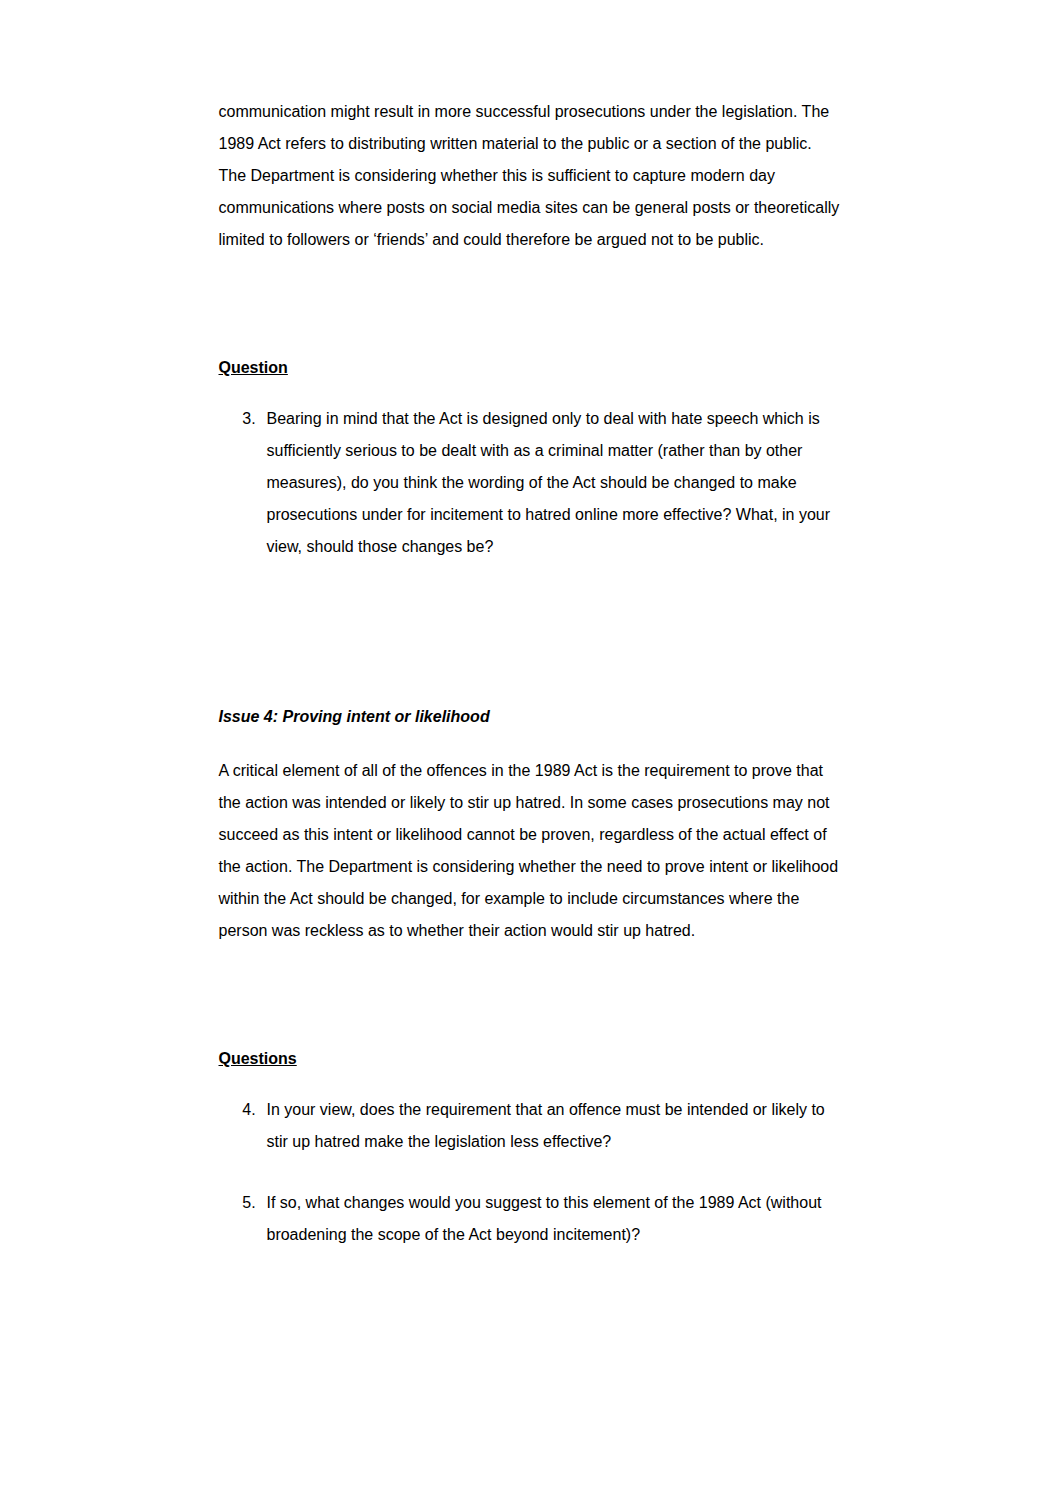communication might result in more successful prosecutions under the legislation. The 1989 Act refers to distributing written material to the public or a section of the public. The Department is considering whether this is sufficient to capture modern day communications where posts on social media sites can be general posts or theoretically limited to followers or ‘friends’ and could therefore be argued not to be public.
Question
Bearing in mind that the Act is designed only to deal with hate speech which is sufficiently serious to be dealt with as a criminal matter (rather than by other measures), do you think the wording of the Act should be changed to make prosecutions under for incitement to hatred online more effective? What, in your view, should those changes be?
Issue 4: Proving intent or likelihood
A critical element of all of the offences in the 1989 Act is the requirement to prove that the action was intended or likely to stir up hatred. In some cases prosecutions may not succeed as this intent or likelihood cannot be proven, regardless of the actual effect of the action. The Department is considering whether the need to prove intent or likelihood within the Act should be changed, for example to include circumstances where the person was reckless as to whether their action would stir up hatred.
Questions
In your view, does the requirement that an offence must be intended or likely to stir up hatred make the legislation less effective?
If so, what changes would you suggest to this element of the 1989 Act (without broadening the scope of the Act beyond incitement)?